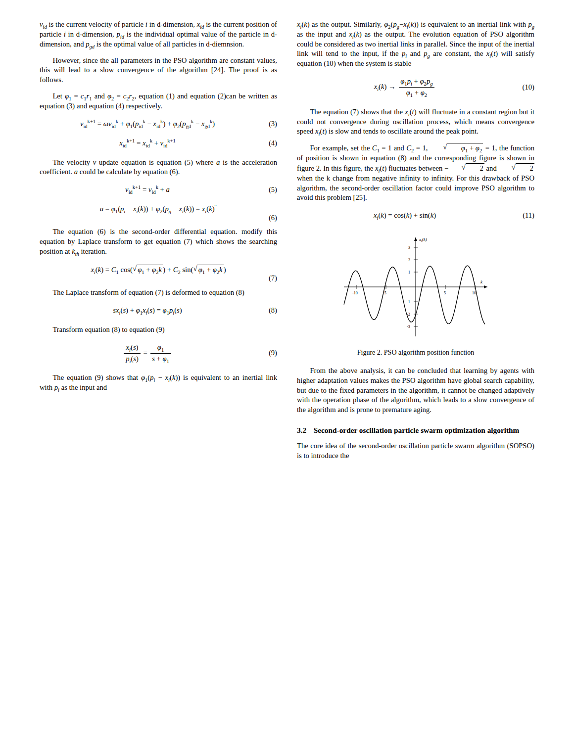vid is the current velocity of particle i in d-dimension, xid is the current position of particle i in d-dimension, pid is the individual optimal value of the particle in d-dimension, and pgd is the optimal value of all particles in d-diemnsion.
However, since the all parameters in the PSO algorithm are constant values, this will lead to a slow convergence of the algorithm [24]. The proof is as follows.
Let φ1 = c1r1 and φ2 = c2r2, equation (1) and equation (2)can be written as equation (3) and equation (4) respectively.
vidk+1 = ωvidk + φ1(pidk − xidk) + φ2(pgdk − xgdk)
(3)
xidk+1 = xidk + vidk+1
(4)
The velocity v update equation is equation (5) where a is the acceleration coefficient. a could be calculate by equation (6).
vidk+1 = vidk + a
(5)
a = φ1(pi − xi(k)) + φ2(pg − xi(k)) = xi(k)′′
(6)
The equation (6) is the second-order differential equation. modify this equation by Laplace transform to get equation (7) which shows the searching position at kth iteration.
xi(k) = C1 cos(φ1 + φ2k) + C2 sin(φ1 + φ2k)
(7)
The Laplace transform of equation (7) is deformed to equation (8)
sxi(s) + φ1xi(s) = φ1pi(s)
(8)
Transform equation (8) to equation (9)
xi(s) pi(s) = φ1 s + φ1
(9)
The equation (9) shows that φ1(pi − xi(k)) is equivalent to an inertial link with pi as the input and
xi(k) as the output. Similarly, φ2(pg−xi(k)) is equivalent to an inertial link with pg as the input and xi(k) as the output. The evolution equation of PSO algorithm could be considered as two inertial links in parallel. Since the input of the inertial link will tend to the input, if the pi and pg are constant, the xi(t) will satisfy equation (10) when the system is stable
xi(k) → φ1pi + φ2pg φ1 + φ2
(10)
The equation (7) shows that the xi(t) will fluctuate in a constant region but it could not convergence during oscillation process, which means convergence speed xi(t) is slow and tends to oscillate around the peak point.
For example, set the C1 = 1 and C2 = 1, φ1 + φ2 = 1, the function of position is shown in equation (8) and the corresponding figure is shown in figure 2. In this figure, the xi(t) fluctuates between −2 and 2 when the k change from negative infinity to infinity. For this drawback of PSO algorithm, the second-order oscillation factor could improve PSO algorithm to avoid this problem [25].
xi(k) = cos(k) + sin(k)
(11)
xi(k) k 1 2 3 -1 -2 -3 -10 -5 5 10
Figure 2. PSO algorithm position function
From the above analysis, it can be concluded that learning by agents with higher adaptation values makes the PSO algorithm have global search capability, but due to the fixed parameters in the algorithm, it cannot be changed adaptively with the operation phase of the algorithm, which leads to a slow convergence of the algorithm and is prone to premature aging.
3.2 Second-order oscillation particle swarm optimization algorithm
The core idea of the second-order oscillation particle swarm algorithm (SOPSO) is to introduce the